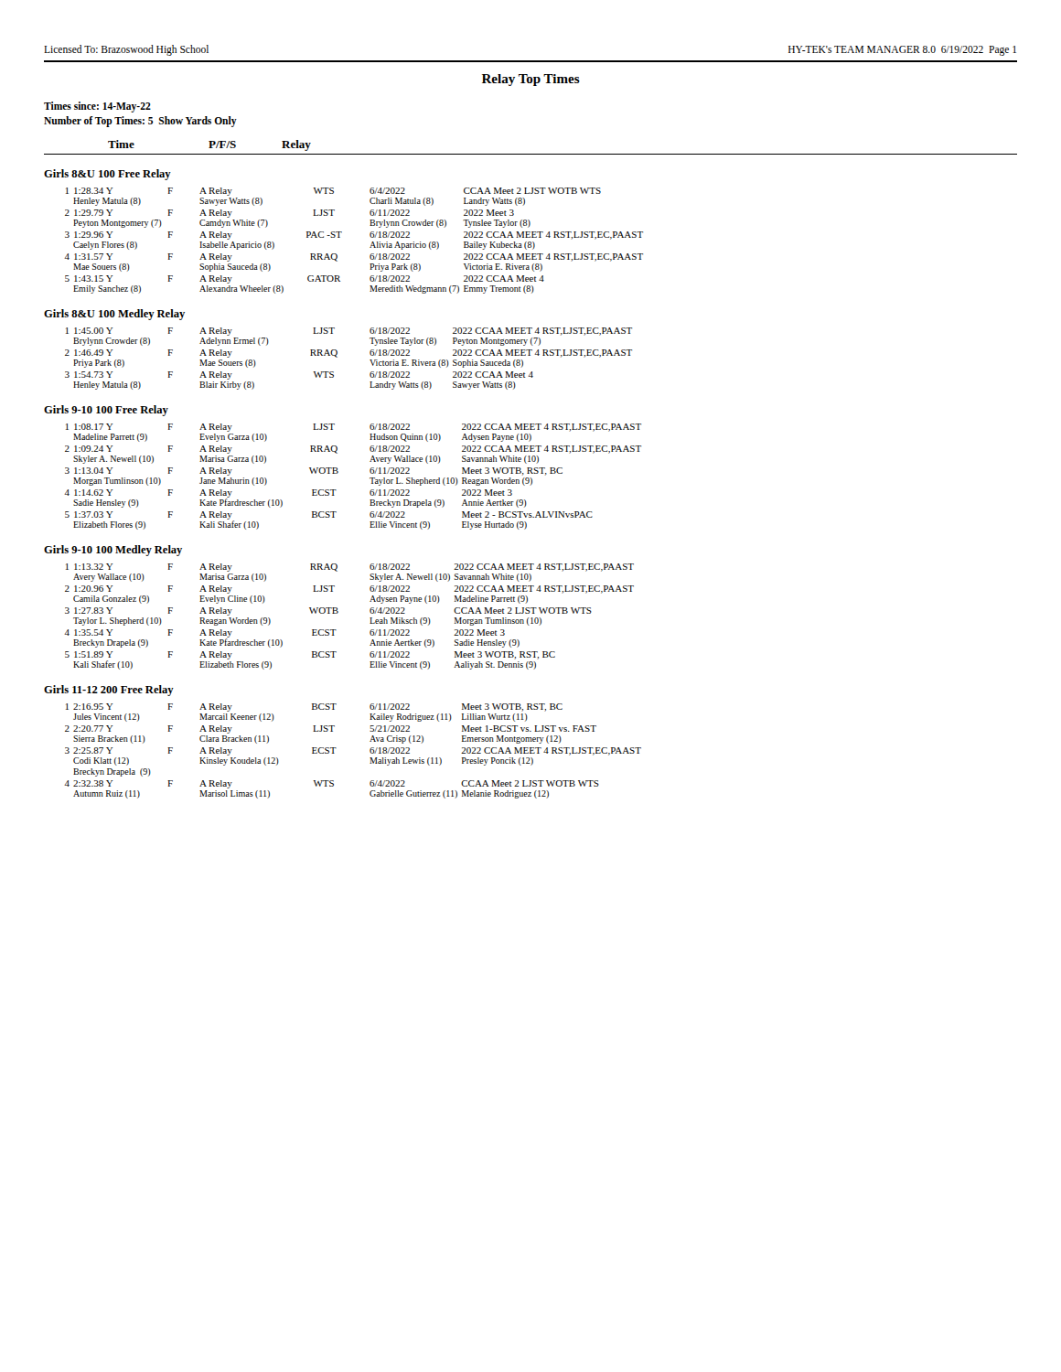Licensed To: Brazoswood High School
HY-TEK's TEAM MANAGER 8.0 6/19/2022 Page 1
Relay Top Times
Times since: 14-May-22
Number of Top Times: 5 Show Yards Only
Time
P/F/S
Relay
Girls 8&U 100 Free Relay
| 1 | 1:28.34 Y | F | A Relay | WTS | 6/4/2022 | CCAA Meet 2 LJST WOTB WTS |
| | Henley Matula (8) | Sawyer Watts (8) | Charli Matula (8) | Landry Watts (8) |
| 2 | 1:29.79 Y | F | A Relay | LJST | 6/11/2022 | 2022 Meet 3 |
| | Peyton Montgomery (7) | Camdyn White (7) | Brylynn Crowder (8) | Tynslee Taylor (8) |
| 3 | 1:29.96 Y | F | A Relay | PAC -ST | 6/18/2022 | 2022 CCAA MEET 4 RST,LJST,EC,PAAST |
| | Caelyn Flores (8) | Isabelle Aparicio (8) | Alivia Aparicio (8) | Bailey Kubecka (8) |
| 4 | 1:31.57 Y | F | A Relay | RRAQ | 6/18/2022 | 2022 CCAA MEET 4 RST,LJST,EC,PAAST |
| | Mae Souers (8) | Sophia Sauceda (8) | Priya Park (8) | Victoria E. Rivera (8) |
| 5 | 1:43.15 Y | F | A Relay | GATOR | 6/18/2022 | 2022 CCAA Meet 4 |
| | Emily Sanchez (8) | Alexandra Wheeler (8) | Meredith Wedgmann (7) | Emmy Tremont (8) |
Girls 8&U 100 Medley Relay
| 1 | 1:45.00 Y | F | A Relay | LJST | 6/18/2022 | 2022 CCAA MEET 4 RST,LJST,EC,PAAST |
| | Brylynn Crowder (8) | Adelynn Ermel (7) | Tynslee Taylor (8) | Peyton Montgomery (7) |
| 2 | 1:46.49 Y | F | A Relay | RRAQ | 6/18/2022 | 2022 CCAA MEET 4 RST,LJST,EC,PAAST |
| | Priya Park (8) | Mae Souers (8) | Victoria E. Rivera (8) | Sophia Sauceda (8) |
| 3 | 1:54.73 Y | F | A Relay | WTS | 6/18/2022 | 2022 CCAA Meet 4 |
| | Henley Matula (8) | Blair Kirby (8) | Landry Watts (8) | Sawyer Watts (8) |
Girls 9-10 100 Free Relay
| 1 | 1:08.17 Y | F | A Relay | LJST | 6/18/2022 | 2022 CCAA MEET 4 RST,LJST,EC,PAAST |
| | Madeline Parrett (9) | Evelyn Garza (10) | Hudson Quinn (10) | Adysen Payne (10) |
| 2 | 1:09.24 Y | F | A Relay | RRAQ | 6/18/2022 | 2022 CCAA MEET 4 RST,LJST,EC,PAAST |
| | Skyler A. Newell (10) | Marisa Garza (10) | Avery Wallace (10) | Savannah White (10) |
| 3 | 1:13.04 Y | F | A Relay | WOTB | 6/11/2022 | Meet 3 WOTB, RST, BC |
| | Morgan Tumlinson (10) | Jane Mahurin (10) | Taylor L. Shepherd (10) | Reagan Worden (9) |
| 4 | 1:14.62 Y | F | A Relay | ECST | 6/11/2022 | 2022 Meet 3 |
| | Sadie Hensley (9) | Kate Pfardrescher (10) | Breckyn Drapela (9) | Annie Aertker (9) |
| 5 | 1:37.03 Y | F | A Relay | BCST | 6/4/2022 | Meet 2 - BCSTvs.ALVINvsPAC |
| | Elizabeth Flores (9) | Kali Shafer (10) | Ellie Vincent (9) | Elyse Hurtado (9) |
Girls 9-10 100 Medley Relay
| 1 | 1:13.32 Y | F | A Relay | RRAQ | 6/18/2022 | 2022 CCAA MEET 4 RST,LJST,EC,PAAST |
| | Avery Wallace (10) | Marisa Garza (10) | Skyler A. Newell (10) | Savannah White (10) |
| 2 | 1:20.96 Y | F | A Relay | LJST | 6/18/2022 | 2022 CCAA MEET 4 RST,LJST,EC,PAAST |
| | Camila Gonzalez (9) | Evelyn Cline (10) | Adysen Payne (10) | Madeline Parrett (9) |
| 3 | 1:27.83 Y | F | A Relay | WOTB | 6/4/2022 | CCAA Meet 2 LJST WOTB WTS |
| | Taylor L. Shepherd (10) | Reagan Worden (9) | Leah Miksch (9) | Morgan Tumlinson (10) |
| 4 | 1:35.54 Y | F | A Relay | ECST | 6/11/2022 | 2022 Meet 3 |
| | Breckyn Drapela (9) | Kate Pfardrescher (10) | Annie Aertker (9) | Sadie Hensley (9) |
| 5 | 1:51.89 Y | F | A Relay | BCST | 6/11/2022 | Meet 3 WOTB, RST, BC |
| | Kali Shafer (10) | Elizabeth Flores (9) | Ellie Vincent (9) | Aaliyah St. Dennis (9) |
Girls 11-12 200 Free Relay
| 1 | 2:16.95 Y | F | A Relay | BCST | 6/11/2022 | Meet 3 WOTB, RST, BC |
| | Jules Vincent (12) | Marcail Keener (12) | Kailey Rodriguez (11) | Lillian Wurtz (11) |
| 2 | 2:20.77 Y | F | A Relay | LJST | 5/21/2022 | Meet 1-BCST vs. LJST vs. FAST |
| | Sierra Bracken (11) | Clara Bracken (11) | Ava Crisp (12) | Emerson Montgomery (12) |
| 3 | 2:25.87 Y | F | A Relay | ECST | 6/18/2022 | 2022 CCAA MEET 4 RST,LJST,EC,PAAST |
| | Codi Klatt (12) | Kinsley Koudela (12) | Maliyah Lewis (11) | Presley Poncik (12) |
| | Breckyn Drapela (9) | | | |
| 4 | 2:32.38 Y | F | A Relay | WTS | 6/4/2022 | CCAA Meet 2 LJST WOTB WTS |
| | Autumn Ruiz (11) | Marisol Limas (11) | Gabrielle Gutierrez (11) | Melanie Rodriguez (12) |